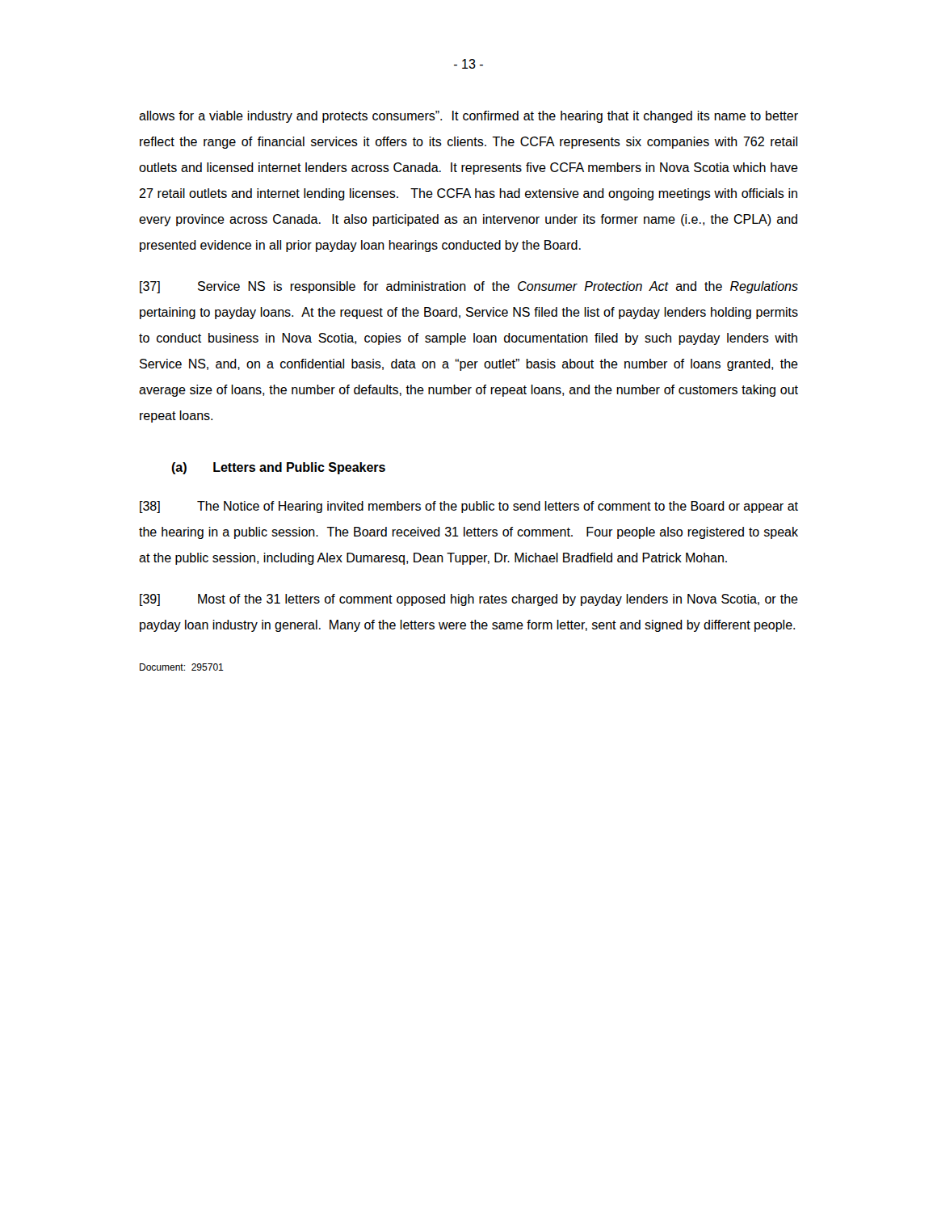- 13 -
allows for a viable industry and protects consumers”. It confirmed at the hearing that it changed its name to better reflect the range of financial services it offers to its clients. The CCFA represents six companies with 762 retail outlets and licensed internet lenders across Canada. It represents five CCFA members in Nova Scotia which have 27 retail outlets and internet lending licenses. The CCFA has had extensive and ongoing meetings with officials in every province across Canada. It also participated as an intervenor under its former name (i.e., the CPLA) and presented evidence in all prior payday loan hearings conducted by the Board.
[37] Service NS is responsible for administration of the Consumer Protection Act and the Regulations pertaining to payday loans. At the request of the Board, Service NS filed the list of payday lenders holding permits to conduct business in Nova Scotia, copies of sample loan documentation filed by such payday lenders with Service NS, and, on a confidential basis, data on a “per outlet” basis about the number of loans granted, the average size of loans, the number of defaults, the number of repeat loans, and the number of customers taking out repeat loans.
(a) Letters and Public Speakers
[38] The Notice of Hearing invited members of the public to send letters of comment to the Board or appear at the hearing in a public session. The Board received 31 letters of comment. Four people also registered to speak at the public session, including Alex Dumaresq, Dean Tupper, Dr. Michael Bradfield and Patrick Mohan.
[39] Most of the 31 letters of comment opposed high rates charged by payday lenders in Nova Scotia, or the payday loan industry in general. Many of the letters were the same form letter, sent and signed by different people.
Document: 295701